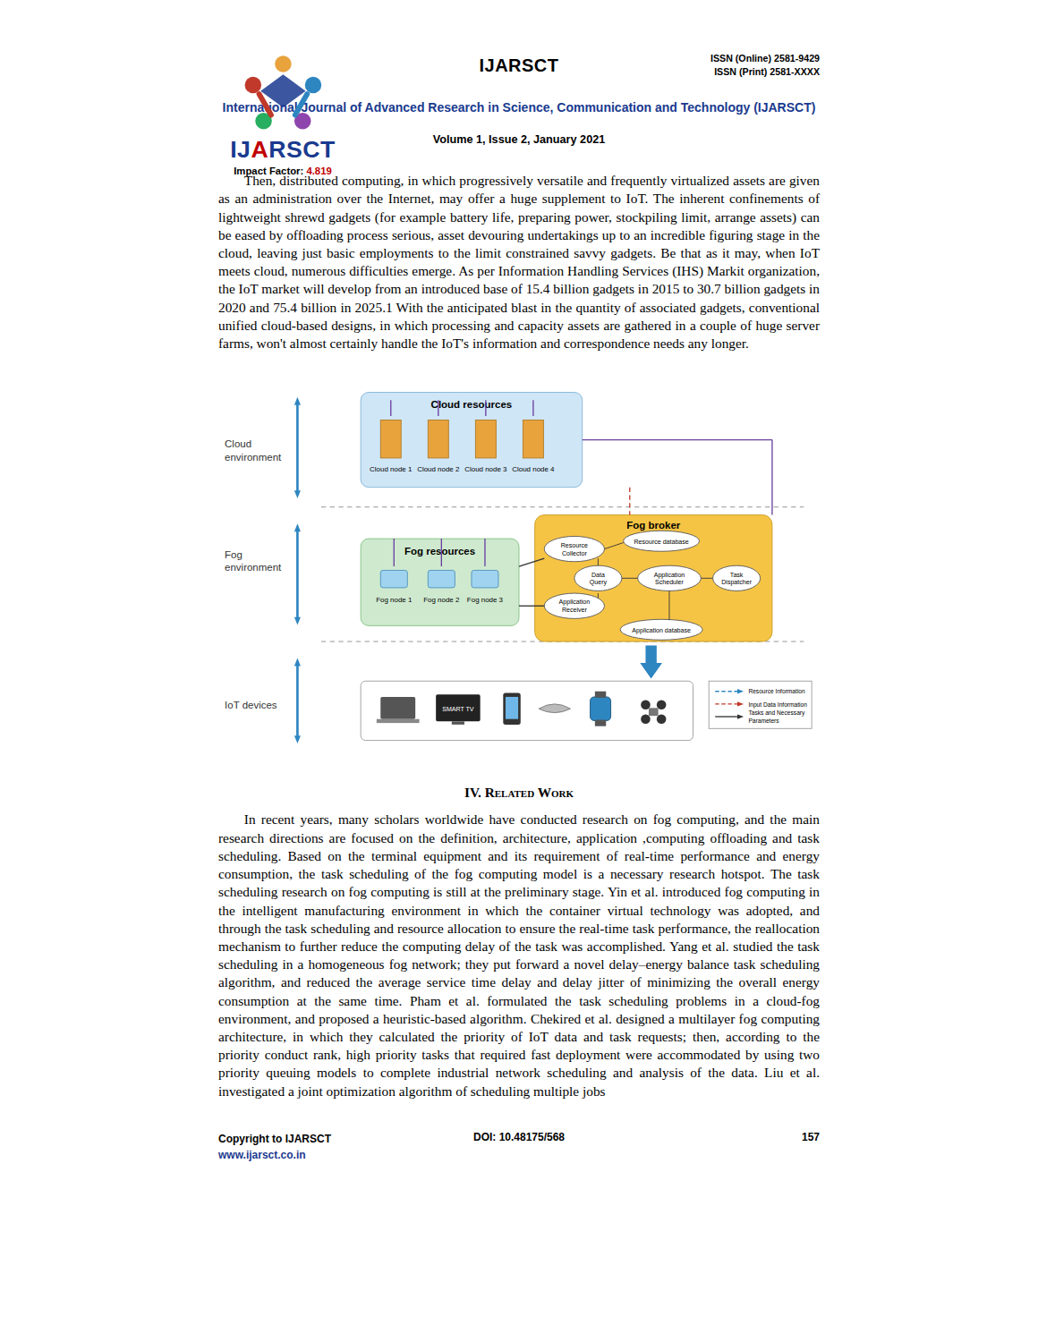IJARSCT
Impact Factor: 4.819
ISSN (Online) 2581-9429
ISSN (Print) 2581-XXXX
IJARSCT
International Journal of Advanced Research in Science, Communication and Technology (IJARSCT)
Volume 1, Issue 2, January 2021
Then, distributed computing, in which progressively versatile and frequently virtualized assets are given as an administration over the Internet, may offer a huge supplement to IoT. The inherent confinements of lightweight shrewd gadgets (for example battery life, preparing power, stockpiling limit, arrange assets) can be eased by offloading process serious, asset devouring undertakings up to an incredible figuring stage in the cloud, leaving just basic employments to the limit constrained savvy gadgets. Be that as it may, when IoT meets cloud, numerous difficulties emerge. As per Information Handling Services (IHS) Markit organization, the IoT market will develop from an introduced base of 15.4 billion gadgets in 2015 to 30.7 billion gadgets in 2020 and 75.4 billion in 2025.1 With the anticipated blast in the quantity of associated gadgets, conventional unified cloud-based designs, in which processing and capacity assets are gathered in a couple of huge server farms, won't almost certainly handle the IoT's information and correspondence needs any longer.
Cloud environment Fog environment IoT devices Cloud resources Cloud node 1 Cloud node 2 Cloud node 3 Cloud node 4 Fog resources Fog node 1 Fog node 2 Fog node 3 Fog broker Resource Collector Resource database Data Query Application Scheduler Task Dispatcher Application Receiver Application database SMART TV Resource Information Input Data Information Tasks and Necessary Parameters
IV. Related Work
In recent years, many scholars worldwide have conducted research on fog computing, and the main research directions are focused on the definition, architecture, application ,computing offloading and task scheduling. Based on the terminal equipment and its requirement of real-time performance and energy consumption, the task scheduling of the fog computing model is a necessary research hotspot. The task scheduling research on fog computing is still at the preliminary stage. Yin et al. introduced fog computing in the intelligent manufacturing environment in which the container virtual technology was adopted, and through the task scheduling and resource allocation to ensure the real-time task performance, the reallocation mechanism to further reduce the computing delay of the task was accomplished. Yang et al. studied the task scheduling in a homogeneous fog network; they put forward a novel delay–energy balance task scheduling algorithm, and reduced the average service time delay and delay jitter of minimizing the overall energy consumption at the same time. Pham et al. formulated the task scheduling problems in a cloud-fog environment, and proposed a heuristic-based algorithm. Chekired et al. designed a multilayer fog computing architecture, in which they calculated the priority of IoT data and task requests; then, according to the priority conduct rank, high priority tasks that required fast deployment were accommodated by using two priority queuing models to complete industrial network scheduling and analysis of the data. Liu et al. investigated a joint optimization algorithm of scheduling multiple jobs
Copyright to IJARSCT
www.ijarsct.co.in
DOI: 10.48175/568
157